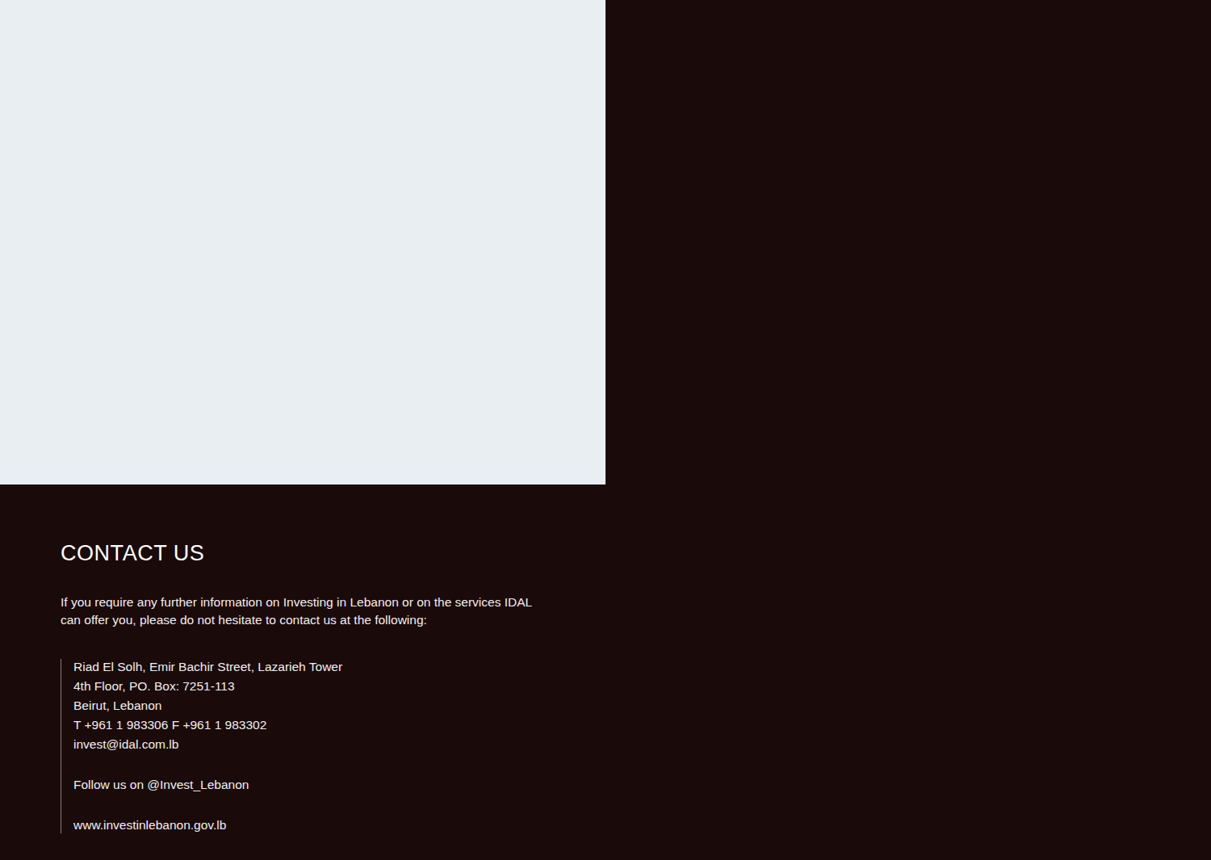CONTACT US
If you require any further information on Investing in Lebanon or on the services IDAL can offer you, please do not hesitate to contact us at the following:
Riad El Solh, Emir Bachir Street, Lazarieh Tower
4th Floor, PO. Box: 7251-113
Beirut, Lebanon
T +961 1 983306 F +961 1 983302
invest@idal.com.lb
Follow us on @Invest_Lebanon
www.investinlebanon.gov.lb